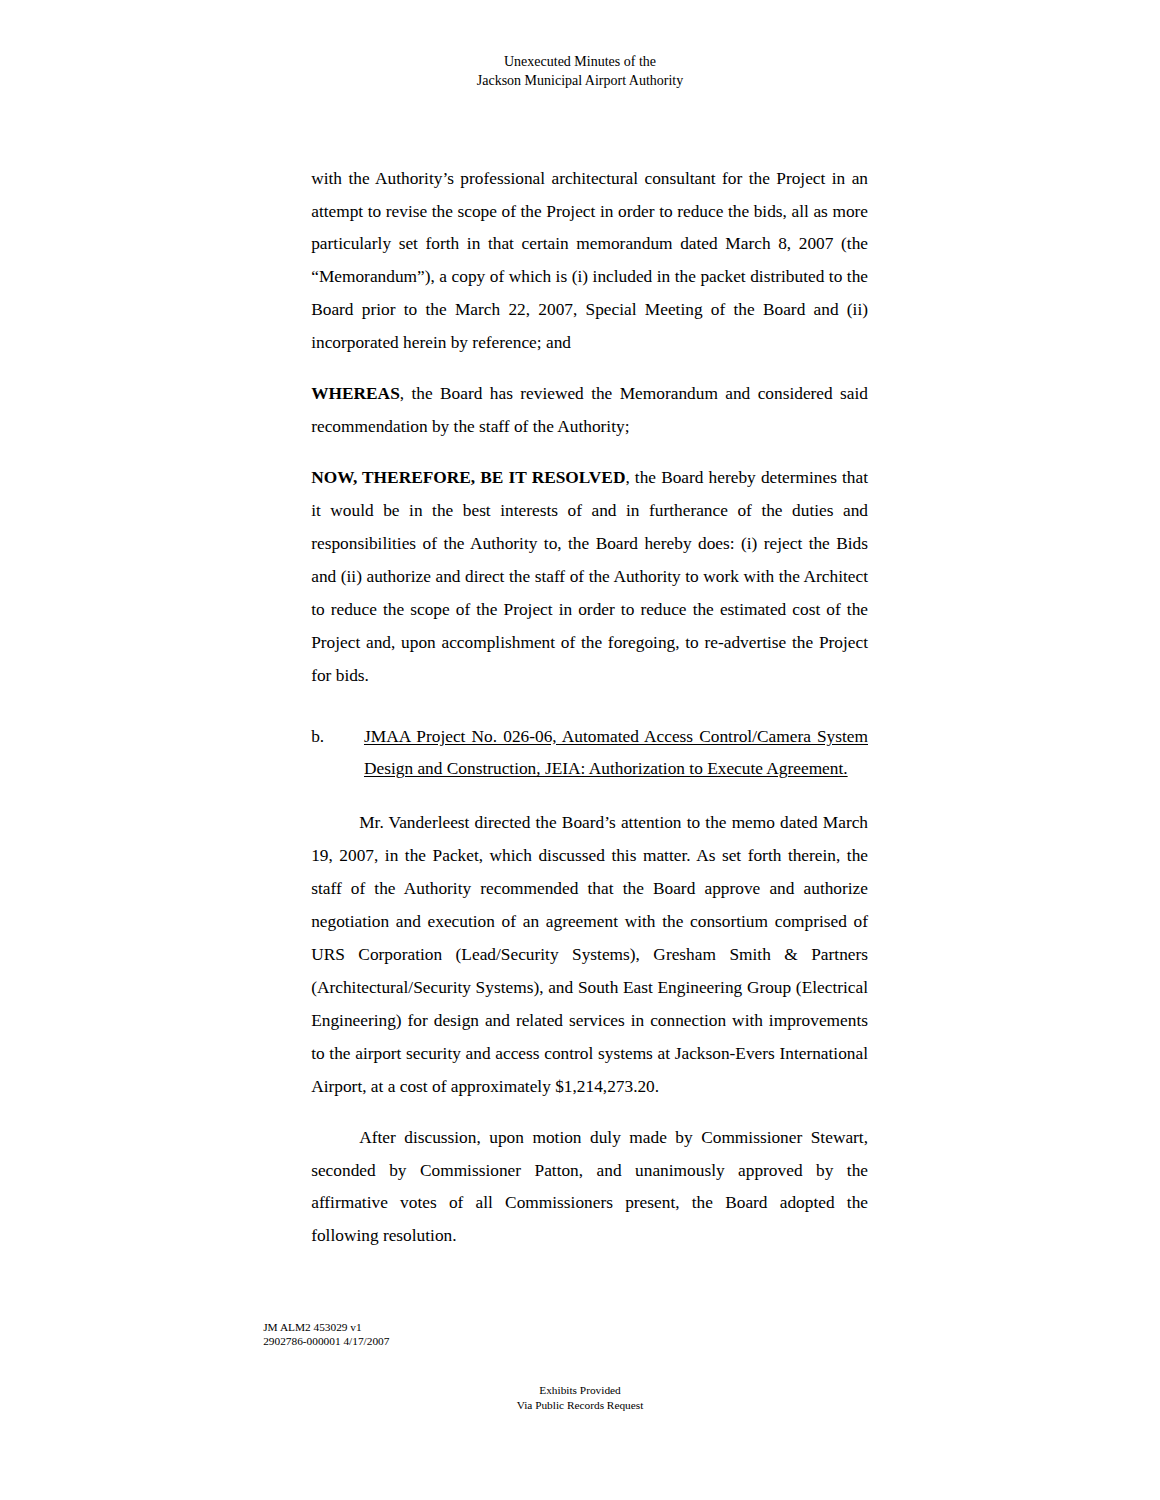Unexecuted Minutes of the
Jackson Municipal Airport Authority
with the Authority’s professional architectural consultant for the Project in an attempt to revise the scope of the Project in order to reduce the bids, all as more particularly set forth in that certain memorandum dated March 8, 2007 (the “Memorandum”), a copy of which is (i) included in the packet distributed to the Board prior to the March 22, 2007, Special Meeting of the Board and (ii) incorporated herein by reference; and
WHEREAS, the Board has reviewed the Memorandum and considered said recommendation by the staff of the Authority;
NOW, THEREFORE, BE IT RESOLVED, the Board hereby determines that it would be in the best interests of and in furtherance of the duties and responsibilities of the Authority to, the Board hereby does: (i) reject the Bids and (ii) authorize and direct the staff of the Authority to work with the Architect to reduce the scope of the Project in order to reduce the estimated cost of the Project and, upon accomplishment of the foregoing, to re-advertise the Project for bids.
b.
JMAA Project No. 026-06, Automated Access Control/Camera System Design and Construction, JEIA: Authorization to Execute Agreement.
Mr. Vanderleest directed the Board’s attention to the memo dated March 19, 2007, in the Packet, which discussed this matter. As set forth therein, the staff of the Authority recommended that the Board approve and authorize negotiation and execution of an agreement with the consortium comprised of URS Corporation (Lead/Security Systems), Gresham Smith & Partners (Architectural/Security Systems), and South East Engineering Group (Electrical Engineering) for design and related services in connection with improvements to the airport security and access control systems at Jackson-Evers International Airport, at a cost of approximately $1,214,273.20.
After discussion, upon motion duly made by Commissioner Stewart, seconded by Commissioner Patton, and unanimously approved by the affirmative votes of all Commissioners present, the Board adopted the following resolution.
JM ALM2 453029 v1
2902786-000001 4/17/2007
Exhibits Provided
Via Public Records Request